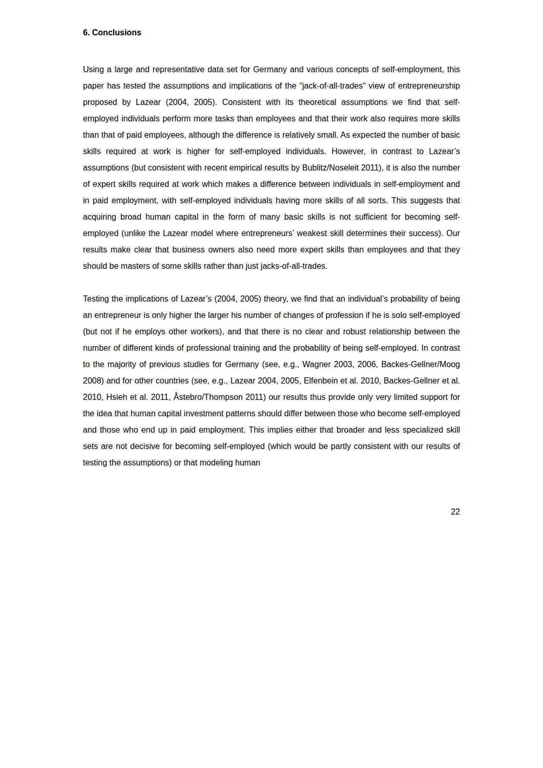6. Conclusions
Using a large and representative data set for Germany and various concepts of self-employment, this paper has tested the assumptions and implications of the “jack-of-all-trades“ view of entrepreneurship proposed by Lazear (2004, 2005). Consistent with its theoretical assumptions we find that self-employed individuals perform more tasks than employees and that their work also requires more skills than that of paid employees, although the difference is relatively small. As expected the number of basic skills required at work is higher for self-employed individuals. However, in contrast to Lazear’s assumptions (but consistent with recent empirical results by Bublitz/Noseleit 2011), it is also the number of expert skills required at work which makes a difference between individuals in self-employment and in paid employment, with self-employed individuals having more skills of all sorts. This suggests that acquiring broad human capital in the form of many basic skills is not sufficient for becoming self-employed (unlike the Lazear model where entrepreneurs’ weakest skill determines their success). Our results make clear that business owners also need more expert skills than employees and that they should be masters of some skills rather than just jacks-of-all-trades.
Testing the implications of Lazear’s (2004, 2005) theory, we find that an individual’s probability of being an entrepreneur is only higher the larger his number of changes of profession if he is solo self-employed (but not if he employs other workers), and that there is no clear and robust relationship between the number of different kinds of professional training and the probability of being self-employed. In contrast to the majority of previous studies for Germany (see, e.g., Wagner 2003, 2006, Backes-Gellner/Moog 2008) and for other countries (see, e.g., Lazear 2004, 2005, Elfenbein et al. 2010, Backes-Gellner et al. 2010, Hsieh et al. 2011, Åstebro/Thompson 2011) our results thus provide only very limited support for the idea that human capital investment patterns should differ between those who become self-employed and those who end up in paid employment. This implies either that broader and less specialized skill sets are not decisive for becoming self-employed (which would be partly consistent with our results of testing the assumptions) or that modeling human
22